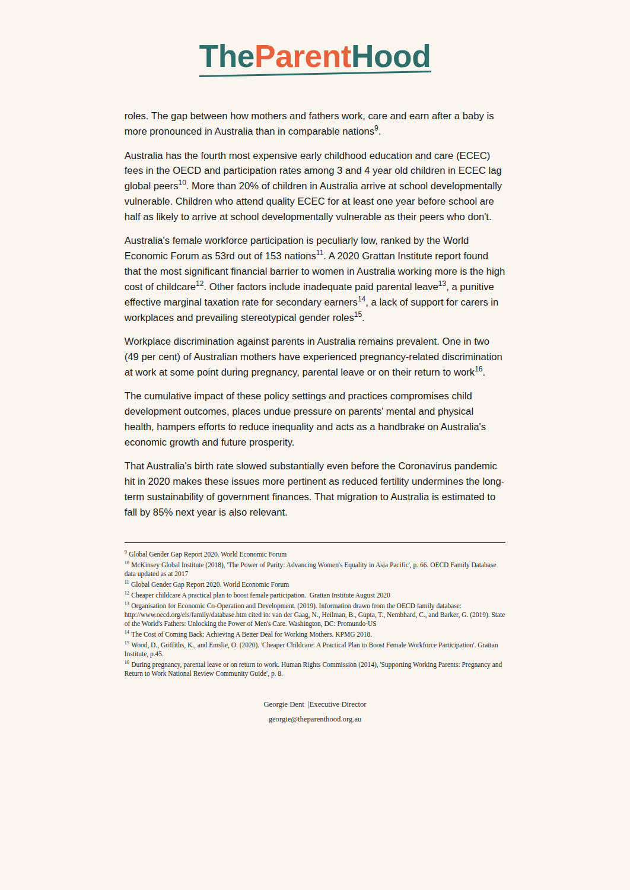The Parent Hood
roles. The gap between how mothers and fathers work, care and earn after a baby is more pronounced in Australia than in comparable nations9.
Australia has the fourth most expensive early childhood education and care (ECEC) fees in the OECD and participation rates among 3 and 4 year old children in ECEC lag global peers10. More than 20% of children in Australia arrive at school developmentally vulnerable. Children who attend quality ECEC for at least one year before school are half as likely to arrive at school developmentally vulnerable as their peers who don't.
Australia's female workforce participation is peculiarly low, ranked by the World Economic Forum as 53rd out of 153 nations11. A 2020 Grattan Institute report found that the most significant financial barrier to women in Australia working more is the high cost of childcare12. Other factors include inadequate paid parental leave13, a punitive effective marginal taxation rate for secondary earners14, a lack of support for carers in workplaces and prevailing stereotypical gender roles15.
Workplace discrimination against parents in Australia remains prevalent. One in two (49 per cent) of Australian mothers have experienced pregnancy-related discrimination at work at some point during pregnancy, parental leave or on their return to work16.
The cumulative impact of these policy settings and practices compromises child development outcomes, places undue pressure on parents' mental and physical health, hampers efforts to reduce inequality and acts as a handbrake on Australia's economic growth and future prosperity.
That Australia's birth rate slowed substantially even before the Coronavirus pandemic hit in 2020 makes these issues more pertinent as reduced fertility undermines the long-term sustainability of government finances. That migration to Australia is estimated to fall by 85% next year is also relevant.
Global Gender Gap Report 2020. World Economic Forum
McKinsey Global Institute (2018), 'The Power of Parity: Advancing Women's Equality in Asia Pacific', p. 66. OECD Family Database data updated as at 2017
Global Gender Gap Report 2020. World Economic Forum
Cheaper childcare A practical plan to boost female participation. Grattan Institute August 2020
Organisation for Economic Co-Operation and Development. (2019). Information drawn from the OECD family database: http://www.oecd.org/els/family/database.htm cited in: van der Gaag, N., Heilman, B., Gupta, T., Nembhard, C., and Barker, G. (2019). State of the World's Fathers: Unlocking the Power of Men's Care. Washington, DC: Promundo-US
The Cost of Coming Back: Achieving A Better Deal for Working Mothers. KPMG 2018.
Wood, D., Griffiths, K., and Emslie, O. (2020). 'Cheaper Childcare: A Practical Plan to Boost Female Workforce Participation'. Grattan Institute, p.45.
During pregnancy, parental leave or on return to work. Human Rights Commission (2014), 'Supporting Working Parents: Pregnancy and Return to Work National Review Community Guide', p. 8.
Georgie Dent |Executive Director
georgie@theparenthood.org.au